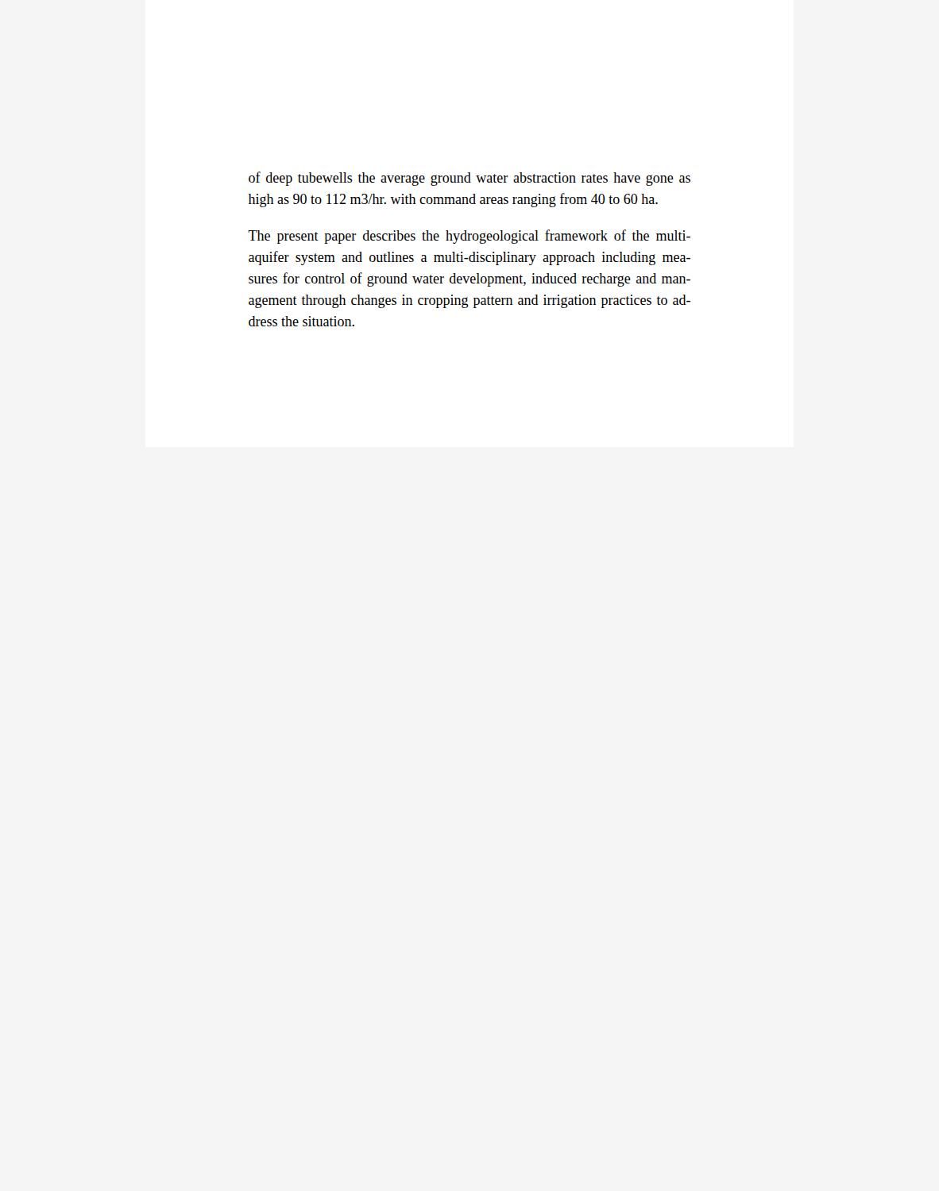of deep tubewells the average ground water abstraction rates have gone as high as 90 to 112 m3/hr. with command areas ranging from 40 to 60 ha.
The present paper describes the hydrogeological framework of the multi-aquifer system and outlines a multi-disciplinary approach including measures for control of ground water development, induced recharge and management through changes in cropping pattern and irrigation practices to address the situation.